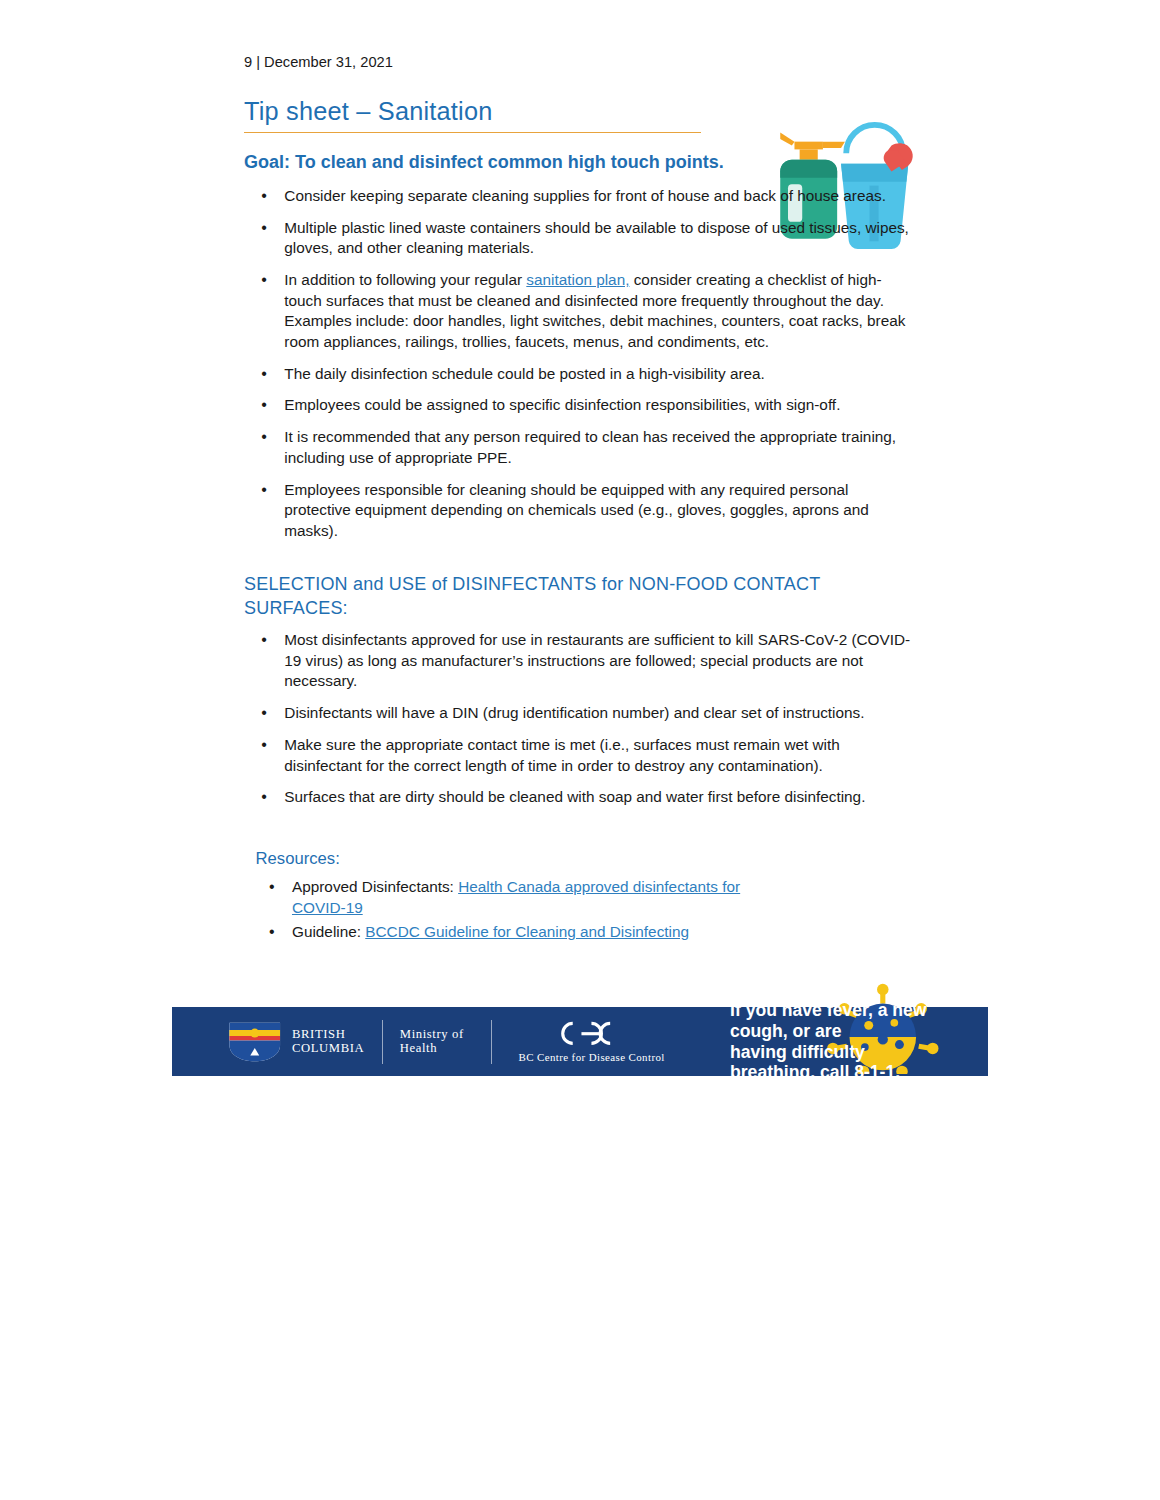9 | December 31, 2021
Tip sheet – Sanitation
Goal: To clean and disinfect common high touch points.
Consider keeping separate cleaning supplies for front of house and back of house areas.
Multiple plastic lined waste containers should be available to dispose of used tissues, wipes, gloves, and other cleaning materials.
In addition to following your regular sanitation plan, consider creating a checklist of high-touch surfaces that must be cleaned and disinfected more frequently throughout the day. Examples include: door handles, light switches, debit machines, counters, coat racks, break room appliances, railings, trollies, faucets, menus, and condiments, etc.
The daily disinfection schedule could be posted in a high-visibility area.
Employees could be assigned to specific disinfection responsibilities, with sign-off.
It is recommended that any person required to clean has received the appropriate training, including use of appropriate PPE.
Employees responsible for cleaning should be equipped with any required personal protective equipment depending on chemicals used (e.g., gloves, goggles, aprons and masks).
SELECTION and USE of DISINFECTANTS for NON-FOOD CONTACT SURFACES:
Most disinfectants approved for use in restaurants are sufficient to kill SARS-CoV-2 (COVID-19 virus) as long as manufacturer’s instructions are followed; special products are not necessary.
Disinfectants will have a DIN (drug identification number) and clear set of instructions.
Make sure the appropriate contact time is met (i.e., surfaces must remain wet with disinfectant for the correct length of time in order to destroy any contamination).
Surfaces that are dirty should be cleaned with soap and water first before disinfecting.
Resources:
Approved Disinfectants: Health Canada approved disinfectants for
COVID-19
Guideline: BCCDC Guideline for Cleaning and Disinfecting
BRITISH COLUMBIA
Ministry of Health
BC Centre for Disease Control
If you have fever, a new cough, or are
having difficulty breathing, call 8-1-1.